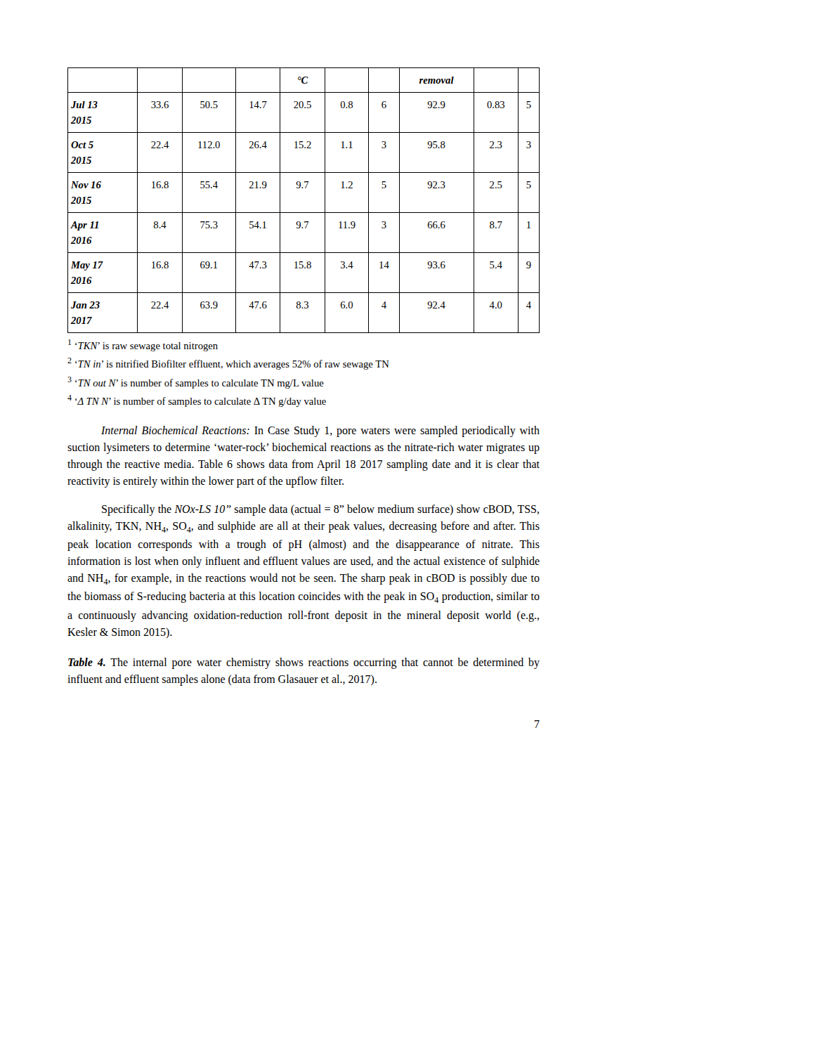| | | | | °C | | | removal | | |
| Jul 13 2015 | 33.6 | 50.5 | 14.7 | 20.5 | 0.8 | 6 | 92.9 | 0.83 | 5 |
| Oct 5 2015 | 22.4 | 112.0 | 26.4 | 15.2 | 1.1 | 3 | 95.8 | 2.3 | 3 |
| Nov 16 2015 | 16.8 | 55.4 | 21.9 | 9.7 | 1.2 | 5 | 92.3 | 2.5 | 5 |
| Apr 11 2016 | 8.4 | 75.3 | 54.1 | 9.7 | 11.9 | 3 | 66.6 | 8.7 | 1 |
| May 17 2016 | 16.8 | 69.1 | 47.3 | 15.8 | 3.4 | 14 | 93.6 | 5.4 | 9 |
| Jan 23 2017 | 22.4 | 63.9 | 47.6 | 8.3 | 6.0 | 4 | 92.4 | 4.0 | 4 |
1 ‘TKN’ is raw sewage total nitrogen
2 ‘TN in’ is nitrified Biofilter effluent, which averages 52% of raw sewage TN
3 ‘TN out N’ is number of samples to calculate TN mg/L value
4 ‘Δ TN N’ is number of samples to calculate Δ TN g/day value
Internal Biochemical Reactions: In Case Study 1, pore waters were sampled periodically with suction lysimeters to determine ‘water-rock’ biochemical reactions as the nitrate-rich water migrates up through the reactive media. Table 6 shows data from April 18 2017 sampling date and it is clear that reactivity is entirely within the lower part of the upflow filter.
Specifically the NOx-LS 10” sample data (actual = 8” below medium surface) show cBOD, TSS, alkalinity, TKN, NH4, SO4, and sulphide are all at their peak values, decreasing before and after. This peak location corresponds with a trough of pH (almost) and the disappearance of nitrate. This information is lost when only influent and effluent values are used, and the actual existence of sulphide and NH4, for example, in the reactions would not be seen. The sharp peak in cBOD is possibly due to the biomass of S-reducing bacteria at this location coincides with the peak in SO4 production, similar to a continuously advancing oxidation-reduction roll-front deposit in the mineral deposit world (e.g., Kesler & Simon 2015).
Table 4. The internal pore water chemistry shows reactions occurring that cannot be determined by influent and effluent samples alone (data from Glasauer et al., 2017).
7